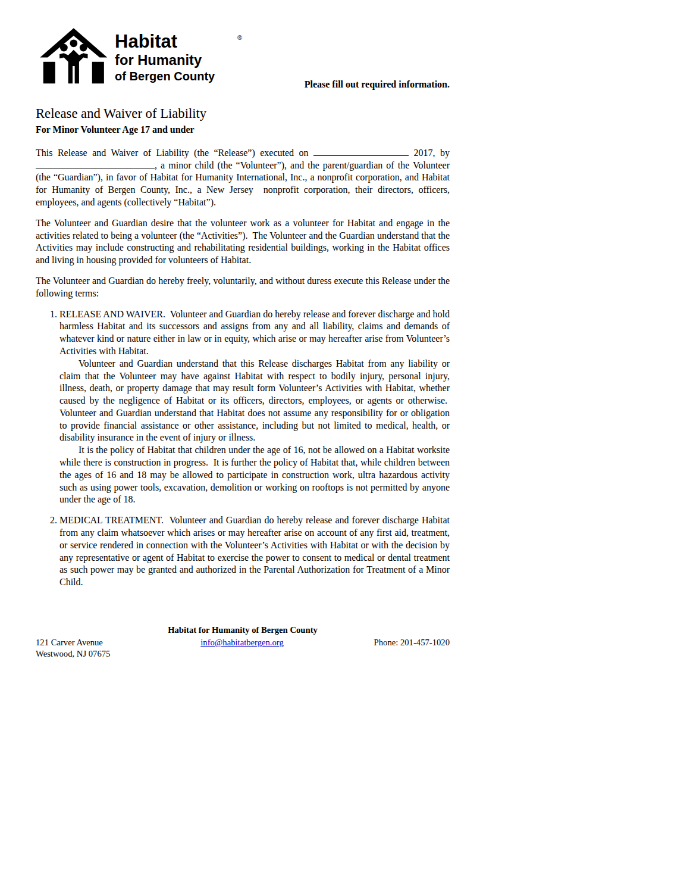Habitat for Humanity of Bergen County ®
Please fill out required information.
Release and Waiver of Liability
For Minor Volunteer Age 17 and under
This Release and Waiver of Liability (the “Release”) executed on 2017, by , a minor child (the “Volunteer”), and the parent/guardian of the Volunteer (the “Guardian”), in favor of Habitat for Humanity International, Inc., a nonprofit corporation, and Habitat for Humanity of Bergen County, Inc., a New Jersey nonprofit corporation, their directors, officers, employees, and agents (collectively “Habitat”).
The Volunteer and Guardian desire that the volunteer work as a volunteer for Habitat and engage in the activities related to being a volunteer (the “Activities”). The Volunteer and the Guardian understand that the Activities may include constructing and rehabilitating residential buildings, working in the Habitat offices and living in housing provided for volunteers of Habitat.
The Volunteer and Guardian do hereby freely, voluntarily, and without duress execute this Release under the following terms:
RELEASE AND WAIVER. Volunteer and Guardian do hereby release and forever discharge and hold harmless Habitat and its successors and assigns from any and all liability, claims and demands of whatever kind or nature either in law or in equity, which arise or may hereafter arise from Volunteer’s Activities with Habitat.
Volunteer and Guardian understand that this Release discharges Habitat from any liability or claim that the Volunteer may have against Habitat with respect to bodily injury, personal injury, illness, death, or property damage that may result form Volunteer’s Activities with Habitat, whether caused by the negligence of Habitat or its officers, directors, employees, or agents or otherwise. Volunteer and Guardian understand that Habitat does not assume any responsibility for or obligation to provide financial assistance or other assistance, including but not limited to medical, health, or disability insurance in the event of injury or illness.
It is the policy of Habitat that children under the age of 16, not be allowed on a Habitat worksite while there is construction in progress. It is further the policy of Habitat that, while children between the ages of 16 and 18 may be allowed to participate in construction work, ultra hazardous activity such as using power tools, excavation, demolition or working on rooftops is not permitted by anyone under the age of 18.
MEDICAL TREATMENT. Volunteer and Guardian do hereby release and forever discharge Habitat from any claim whatsoever which arises or may hereafter arise on account of any first aid, treatment, or service rendered in connection with the Volunteer’s Activities with Habitat or with the decision by any representative or agent of Habitat to exercise the power to consent to medical or dental treatment as such power may be granted and authorized in the Parental Authorization for Treatment of a Minor Child.
Habitat for Humanity of Bergen County
121 Carver Avenue
Westwood, NJ 07675
info@habitatbergen.org
Phone: 201-457-1020